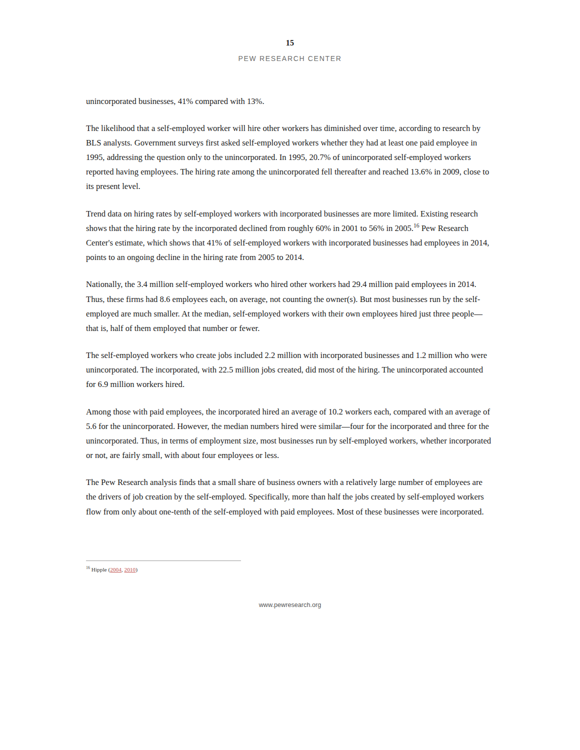15
PEW RESEARCH CENTER
unincorporated businesses, 41% compared with 13%.
The likelihood that a self-employed worker will hire other workers has diminished over time, according to research by BLS analysts. Government surveys first asked self-employed workers whether they had at least one paid employee in 1995, addressing the question only to the unincorporated. In 1995, 20.7% of unincorporated self-employed workers reported having employees. The hiring rate among the unincorporated fell thereafter and reached 13.6% in 2009, close to its present level.
Trend data on hiring rates by self-employed workers with incorporated businesses are more limited. Existing research shows that the hiring rate by the incorporated declined from roughly 60% in 2001 to 56% in 2005.16 Pew Research Center's estimate, which shows that 41% of self-employed workers with incorporated businesses had employees in 2014, points to an ongoing decline in the hiring rate from 2005 to 2014.
Nationally, the 3.4 million self-employed workers who hired other workers had 29.4 million paid employees in 2014. Thus, these firms had 8.6 employees each, on average, not counting the owner(s). But most businesses run by the self-employed are much smaller. At the median, self-employed workers with their own employees hired just three people—that is, half of them employed that number or fewer.
The self-employed workers who create jobs included 2.2 million with incorporated businesses and 1.2 million who were unincorporated. The incorporated, with 22.5 million jobs created, did most of the hiring. The unincorporated accounted for 6.9 million workers hired.
Among those with paid employees, the incorporated hired an average of 10.2 workers each, compared with an average of 5.6 for the unincorporated. However, the median numbers hired were similar—four for the incorporated and three for the unincorporated. Thus, in terms of employment size, most businesses run by self-employed workers, whether incorporated or not, are fairly small, with about four employees or less.
The Pew Research analysis finds that a small share of business owners with a relatively large number of employees are the drivers of job creation by the self-employed. Specifically, more than half the jobs created by self-employed workers flow from only about one-tenth of the self-employed with paid employees. Most of these businesses were incorporated.
16 Hipple (2004, 2010)
www.pewresearch.org